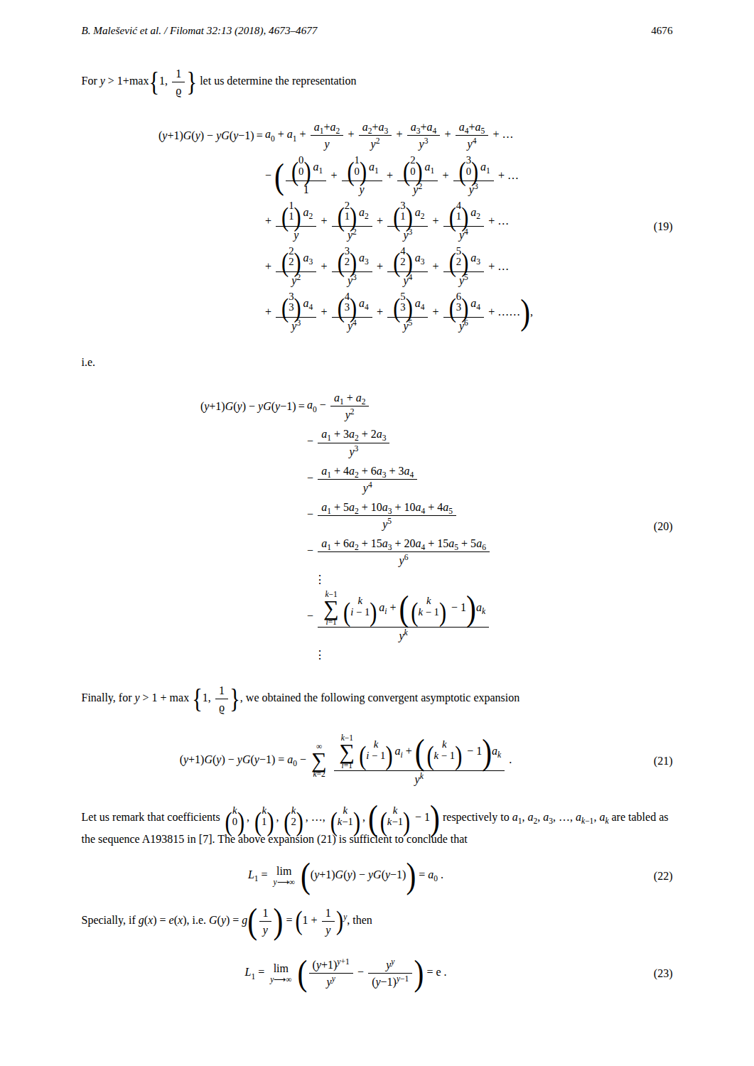B. Malešević et al. / Filomat 32:13 (2018), 4673–4677 4676
For y > 1+max{1, 1 ϱ} let us determine the representation
| ( y +1) G ( y ) − yG ( y −1) | = | a 0 + a 1 + a 1 + a 2 y + a 2 + a 3 y 2 + a 3 + a 4 y 3 + a 4 + a 5 y 4 + … |
| | | − ( ( 0 0 ) a 1 1 + ( 1 0 ) a 1 y + ( 2 0 ) a 1 y 2 + ( 3 0 ) a 1 y 3 + … |
| | | + ( 1 1 ) a 2 y + ( 2 1 ) a 2 y 2 + ( 3 1 ) a 2 y 3 + ( 4 1 ) a 2 y 4 + … |
| | | + ( 2 2 ) a 3 y 2 + ( 3 2 ) a 3 y 3 + ( 4 2 ) a 3 y 4 + ( 5 2 ) a 3 y 5 + … |
| | | + ( 3 3 ) a 4 y 3 + ( 4 3 ) a 4 y 4 + ( 5 3 ) a 4 y 5 + ( 6 3 ) a 4 y 6 + …… ) , |
(19)
i.e.
| ( y +1) G ( y ) − yG ( y −1) | = | a 0 − a 1 + a 2 y 2 |
| | | − a 1 + 3 a 2 + 2 a 3 y 3 |
| | | − a 1 + 4 a 2 + 6 a 3 + 3 a 4 y 4 |
| | | − a 1 + 5 a 2 + 10 a 3 + 10 a 4 + 4 a 5 y 5 |
| | | − a 1 + 6 a 2 + 15 a 3 + 20 a 4 + 15 a 5 + 5 a 6 y 6 |
| | | ⋮ |
| | | − k −1 ∑ i =1 ( k i − 1 ) a i + ( ( k k − 1 ) − 1 ) a k y k |
| | | ⋮ |
(20)
Finally, for y > 1 + max {1, 1 ϱ}, we obtained the following convergent asymptotic expansion
(y+1)G(y) − yG(y−1) = a0 − ∞∑k=2 k−1∑i=1(ki − 1) ai + ((kk − 1) − 1) ak yk .
(21)
Let us remark that coefficients (k 0), (k 1), (k 2), …, (kk−1), ((kk−1) − 1) respectively to a1, a2, a3, …, ak−1, ak are tabled as the sequence A193815 in [7]. The above expansion (21) is sufficient to conclude that
L1 = lim y⟶∞ ((y+1)G(y) − yG(y−1)) = a0 .
(22)
Specially, if g(x) = e(x), i.e. G(y) = g(1 y) = (1 + 1 y)y, then
L1 = lim y⟶∞ ((y+1)y+1 yy − yy(y−1)y−1) = e .
(23)